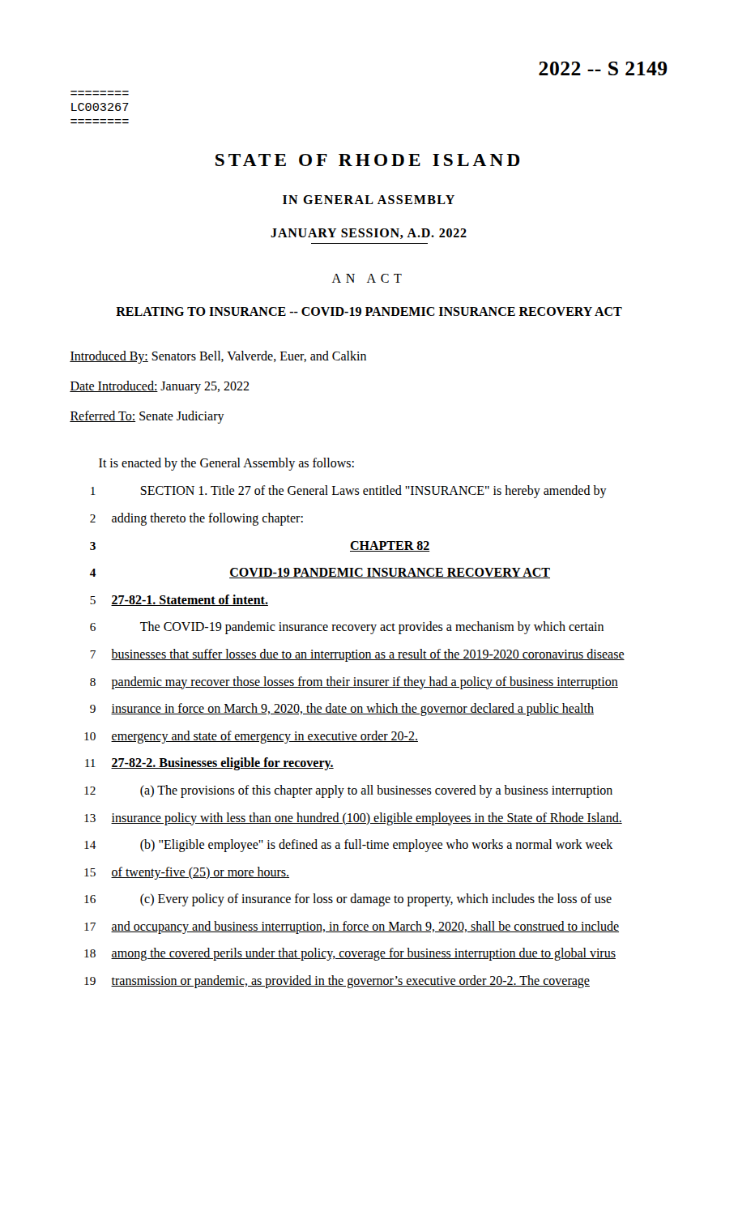2022 -- S 2149
========
LC003267
========
STATE OF RHODE ISLAND
IN GENERAL ASSEMBLY
JANUARY SESSION, A.D. 2022
AN ACT
RELATING TO INSURANCE -- COVID-19 PANDEMIC INSURANCE RECOVERY ACT
Introduced By: Senators Bell, Valverde, Euer, and Calkin
Date Introduced: January 25, 2022
Referred To: Senate Judiciary
It is enacted by the General Assembly as follows:
SECTION 1. Title 27 of the General Laws entitled "INSURANCE" is hereby amended by
adding thereto the following chapter:
CHAPTER 82
COVID-19 PANDEMIC INSURANCE RECOVERY ACT
27-82-1. Statement of intent.
The COVID-19 pandemic insurance recovery act provides a mechanism by which certain
businesses that suffer losses due to an interruption as a result of the 2019-2020 coronavirus disease
pandemic may recover those losses from their insurer if they had a policy of business interruption
insurance in force on March 9, 2020, the date on which the governor declared a public health
emergency and state of emergency in executive order 20-2.
27-82-2. Businesses eligible for recovery.
(a) The provisions of this chapter apply to all businesses covered by a business interruption
insurance policy with less than one hundred (100) eligible employees in the State of Rhode Island.
(b) "Eligible employee" is defined as a full-time employee who works a normal work week
of twenty-five (25) or more hours.
(c) Every policy of insurance for loss or damage to property, which includes the loss of use
and occupancy and business interruption, in force on March 9, 2020, shall be construed to include
among the covered perils under that policy, coverage for business interruption due to global virus
transmission or pandemic, as provided in the governor’s executive order 20-2. The coverage